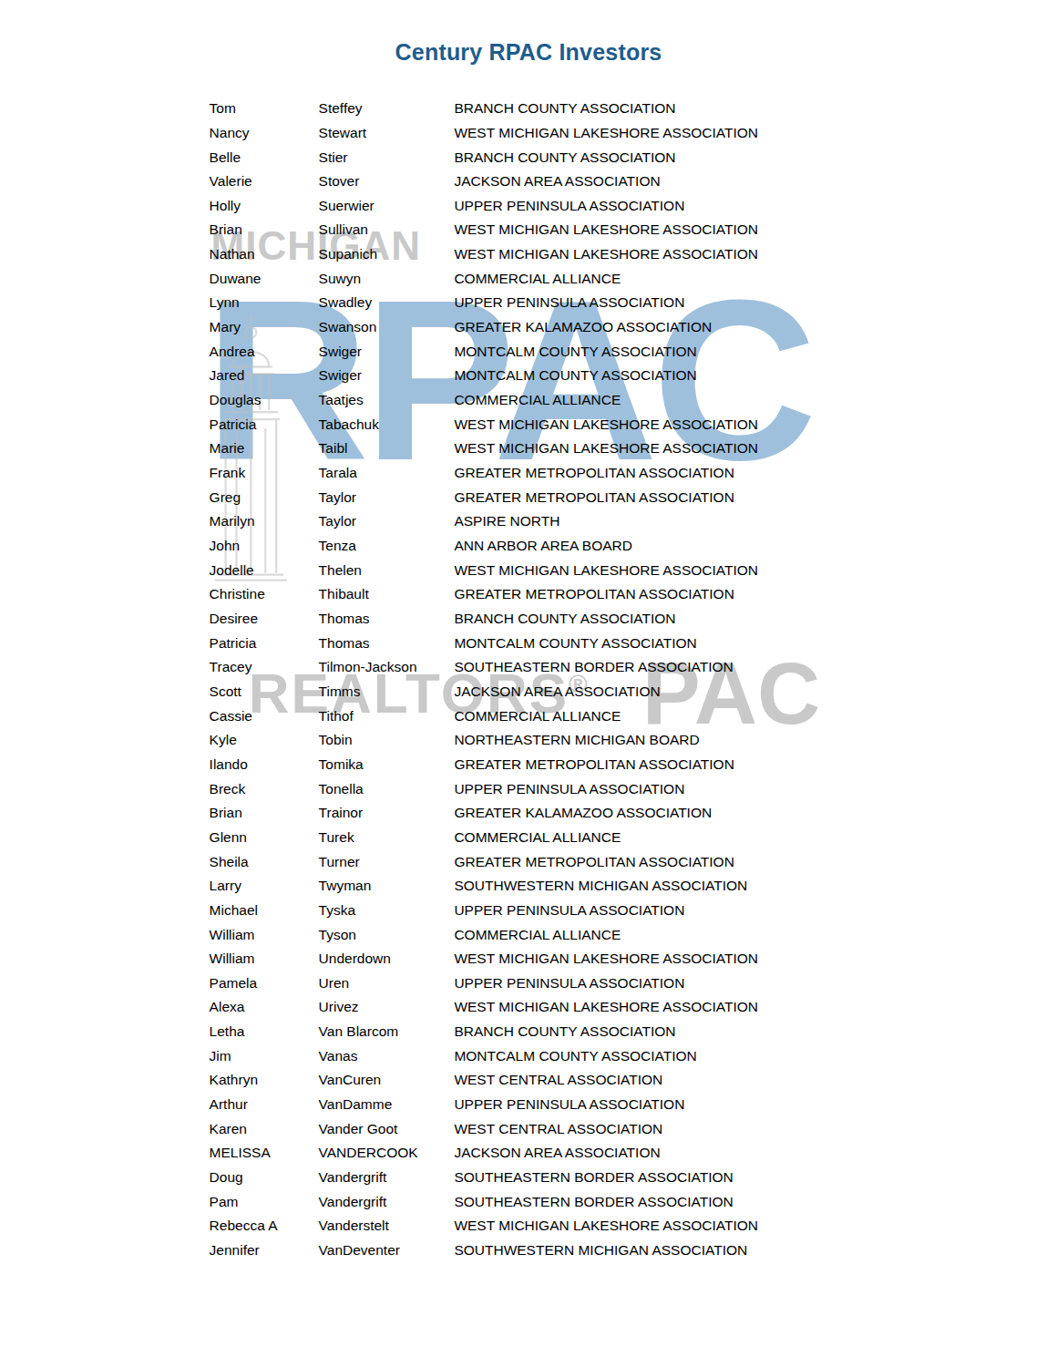RPAC
MICHIGAN
REALTORS®
PAC
Century RPAC Investors
| Tom | Steffey | BRANCH COUNTY ASSOCIATION |
| Nancy | Stewart | WEST MICHIGAN LAKESHORE ASSOCIATION |
| Belle | Stier | BRANCH COUNTY ASSOCIATION |
| Valerie | Stover | JACKSON AREA ASSOCIATION |
| Holly | Suerwier | UPPER PENINSULA ASSOCIATION |
| Brian | Sullivan | WEST MICHIGAN LAKESHORE ASSOCIATION |
| Nathan | Supanich | WEST MICHIGAN LAKESHORE ASSOCIATION |
| Duwane | Suwyn | COMMERCIAL ALLIANCE |
| Lynn | Swadley | UPPER PENINSULA ASSOCIATION |
| Mary | Swanson | GREATER KALAMAZOO ASSOCIATION |
| Andrea | Swiger | MONTCALM COUNTY ASSOCIATION |
| Jared | Swiger | MONTCALM COUNTY ASSOCIATION |
| Douglas | Taatjes | COMMERCIAL ALLIANCE |
| Patricia | Tabachuk | WEST MICHIGAN LAKESHORE ASSOCIATION |
| Marie | Taibl | WEST MICHIGAN LAKESHORE ASSOCIATION |
| Frank | Tarala | GREATER METROPOLITAN ASSOCIATION |
| Greg | Taylor | GREATER METROPOLITAN ASSOCIATION |
| Marilyn | Taylor | ASPIRE NORTH |
| John | Tenza | ANN ARBOR AREA BOARD |
| Jodelle | Thelen | WEST MICHIGAN LAKESHORE ASSOCIATION |
| Christine | Thibault | GREATER METROPOLITAN ASSOCIATION |
| Desiree | Thomas | BRANCH COUNTY ASSOCIATION |
| Patricia | Thomas | MONTCALM COUNTY ASSOCIATION |
| Tracey | Tilmon-Jackson | SOUTHEASTERN BORDER ASSOCIATION |
| Scott | Timms | JACKSON AREA ASSOCIATION |
| Cassie | Tithof | COMMERCIAL ALLIANCE |
| Kyle | Tobin | NORTHEASTERN MICHIGAN BOARD |
| Ilando | Tomika | GREATER METROPOLITAN ASSOCIATION |
| Breck | Tonella | UPPER PENINSULA ASSOCIATION |
| Brian | Trainor | GREATER KALAMAZOO ASSOCIATION |
| Glenn | Turek | COMMERCIAL ALLIANCE |
| Sheila | Turner | GREATER METROPOLITAN ASSOCIATION |
| Larry | Twyman | SOUTHWESTERN MICHIGAN ASSOCIATION |
| Michael | Tyska | UPPER PENINSULA ASSOCIATION |
| William | Tyson | COMMERCIAL ALLIANCE |
| William | Underdown | WEST MICHIGAN LAKESHORE ASSOCIATION |
| Pamela | Uren | UPPER PENINSULA ASSOCIATION |
| Alexa | Urivez | WEST MICHIGAN LAKESHORE ASSOCIATION |
| Letha | Van Blarcom | BRANCH COUNTY ASSOCIATION |
| Jim | Vanas | MONTCALM COUNTY ASSOCIATION |
| Kathryn | VanCuren | WEST CENTRAL ASSOCIATION |
| Arthur | VanDamme | UPPER PENINSULA ASSOCIATION |
| Karen | Vander Goot | WEST CENTRAL ASSOCIATION |
| MELISSA | VANDERCOOK | JACKSON AREA ASSOCIATION |
| Doug | Vandergrift | SOUTHEASTERN BORDER ASSOCIATION |
| Pam | Vandergrift | SOUTHEASTERN BORDER ASSOCIATION |
| Rebecca A | Vanderstelt | WEST MICHIGAN LAKESHORE ASSOCIATION |
| Jennifer | VanDeventer | SOUTHWESTERN MICHIGAN ASSOCIATION |